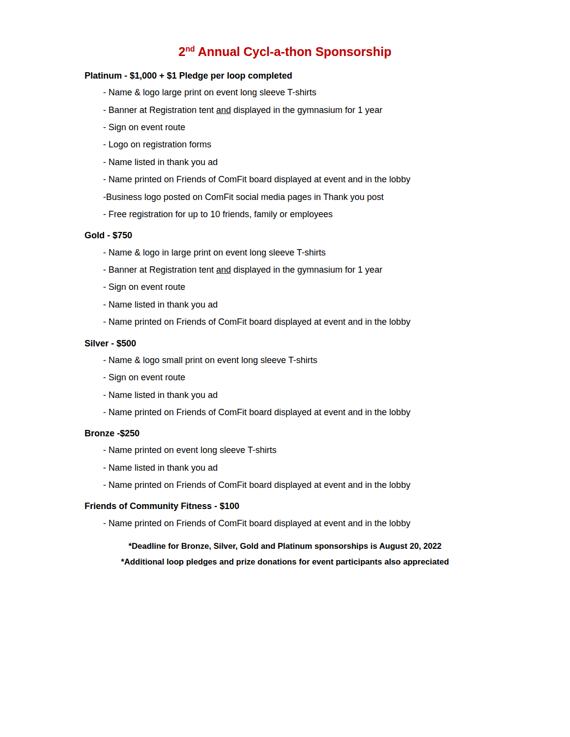2nd Annual Cycl-a-thon Sponsorship
Platinum - $1,000 + $1 Pledge per loop completed
Name & logo large print on event long sleeve T-shirts
Banner at Registration tent and displayed in the gymnasium for 1 year
Sign on event route
Logo on registration forms
Name listed in thank you ad
Name printed on Friends of ComFit board displayed at event and in the lobby
-Business logo posted on ComFit social media pages in Thank you post
Free registration for up to 10 friends, family or employees
Gold - $750
Name & logo in large print on event long sleeve T-shirts
Banner at Registration tent and displayed in the gymnasium for 1 year
Sign on event route
Name listed in thank you ad
Name printed on Friends of ComFit board displayed at event and in the lobby
Silver - $500
Name & logo small print on event long sleeve T-shirts
Sign on event route
Name listed in thank you ad
Name printed on Friends of ComFit board displayed at event and in the lobby
Bronze -$250
Name printed on event long sleeve T-shirts
Name listed in thank you ad
Name printed on Friends of ComFit board displayed at event and in the lobby
Friends of Community Fitness - $100
Name printed on Friends of ComFit board displayed at event and in the lobby
*Deadline for Bronze, Silver, Gold and Platinum sponsorships is August 20, 2022
*Additional loop pledges and prize donations for event participants also appreciated